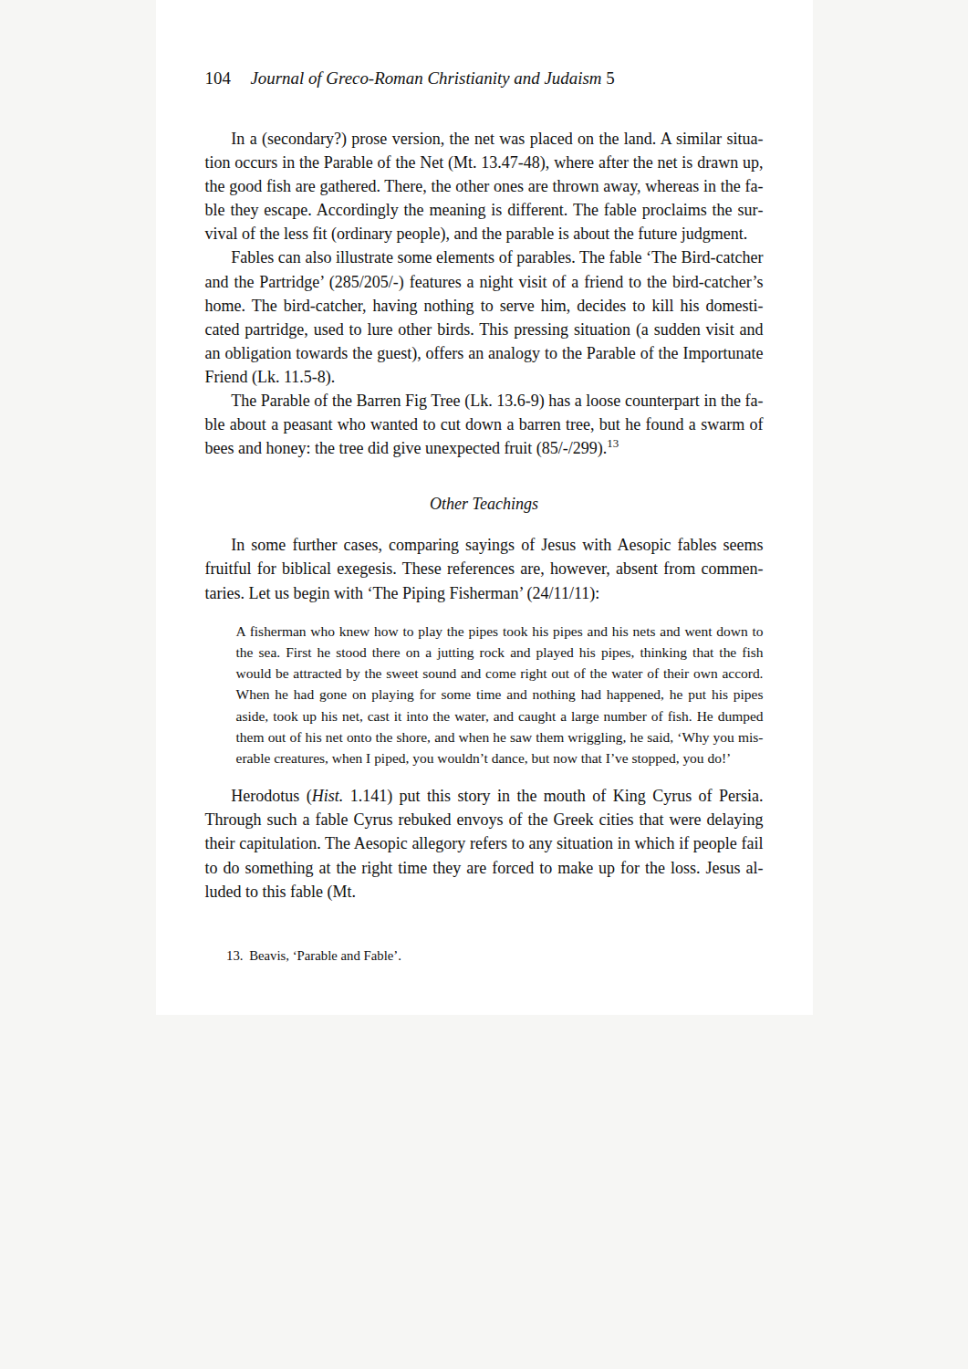104 Journal of Greco-Roman Christianity and Judaism 5
In a (secondary?) prose version, the net was placed on the land. A similar situation occurs in the Parable of the Net (Mt. 13.47-48), where after the net is drawn up, the good fish are gathered. There, the other ones are thrown away, whereas in the fable they escape. Accordingly the meaning is different. The fable proclaims the survival of the less fit (ordinary people), and the parable is about the future judgment.
Fables can also illustrate some elements of parables. The fable ‘The Bird-catcher and the Partridge’ (285/205/-) features a night visit of a friend to the bird-catcher’s home. The bird-catcher, having nothing to serve him, decides to kill his domesticated partridge, used to lure other birds. This pressing situation (a sudden visit and an obligation towards the guest), offers an analogy to the Parable of the Importunate Friend (Lk. 11.5-8).
The Parable of the Barren Fig Tree (Lk. 13.6-9) has a loose counterpart in the fable about a peasant who wanted to cut down a barren tree, but he found a swarm of bees and honey: the tree did give unexpected fruit (85/-/299).13
Other Teachings
In some further cases, comparing sayings of Jesus with Aesopic fables seems fruitful for biblical exegesis. These references are, however, absent from commentaries. Let us begin with ‘The Piping Fisherman’ (24/11/11):
A fisherman who knew how to play the pipes took his pipes and his nets and went down to the sea. First he stood there on a jutting rock and played his pipes, thinking that the fish would be attracted by the sweet sound and come right out of the water of their own accord. When he had gone on playing for some time and nothing had happened, he put his pipes aside, took up his net, cast it into the water, and caught a large number of fish. He dumped them out of his net onto the shore, and when he saw them wriggling, he said, ‘Why you miserable creatures, when I piped, you wouldn’t dance, but now that I’ve stopped, you do!’
Herodotus (Hist. 1.141) put this story in the mouth of King Cyrus of Persia. Through such a fable Cyrus rebuked envoys of the Greek cities that were delaying their capitulation. The Aesopic allegory refers to any situation in which if people fail to do something at the right time they are forced to make up for the loss. Jesus alluded to this fable (Mt.
13. Beavis, ‘Parable and Fable’.